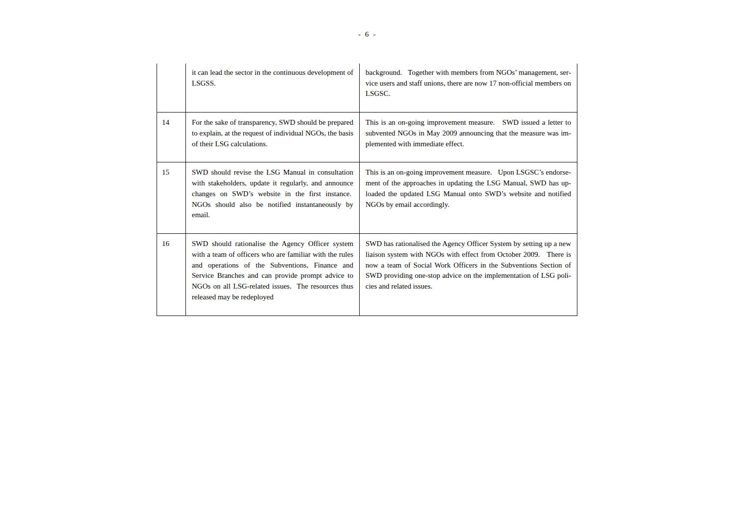- 6 -
| | it can lead the sector in the continuous development of LSGSS. | background. Together with members from NGOs’ management, service users and staff unions, there are now 17 non-official members on LSGSC. |
| 14 | For the sake of transparency, SWD should be prepared to explain, at the request of individual NGOs, the basis of their LSG calculations. | This is an on-going improvement measure. SWD issued a letter to subvented NGOs in May 2009 announcing that the measure was implemented with immediate effect. |
| 15 | SWD should revise the LSG Manual in consultation with stakeholders, update it regularly, and announce changes on SWD’s website in the first instance. NGOs should also be notified instantaneously by email. | This is an on-going improvement measure. Upon LSGSC’s endorsement of the approaches in updating the LSG Manual, SWD has uploaded the updated LSG Manual onto SWD’s website and notified NGOs by email accordingly. |
| 16 | SWD should rationalise the Agency Officer system with a team of officers who are familiar with the rules and operations of the Subventions, Finance and Service Branches and can provide prompt advice to NGOs on all LSG-related issues. The resources thus released may be redeployed | SWD has rationalised the Agency Officer System by setting up a new liaison system with NGOs with effect from October 2009. There is now a team of Social Work Officers in the Subventions Section of SWD providing one-stop advice on the implementation of LSG policies and related issues. |